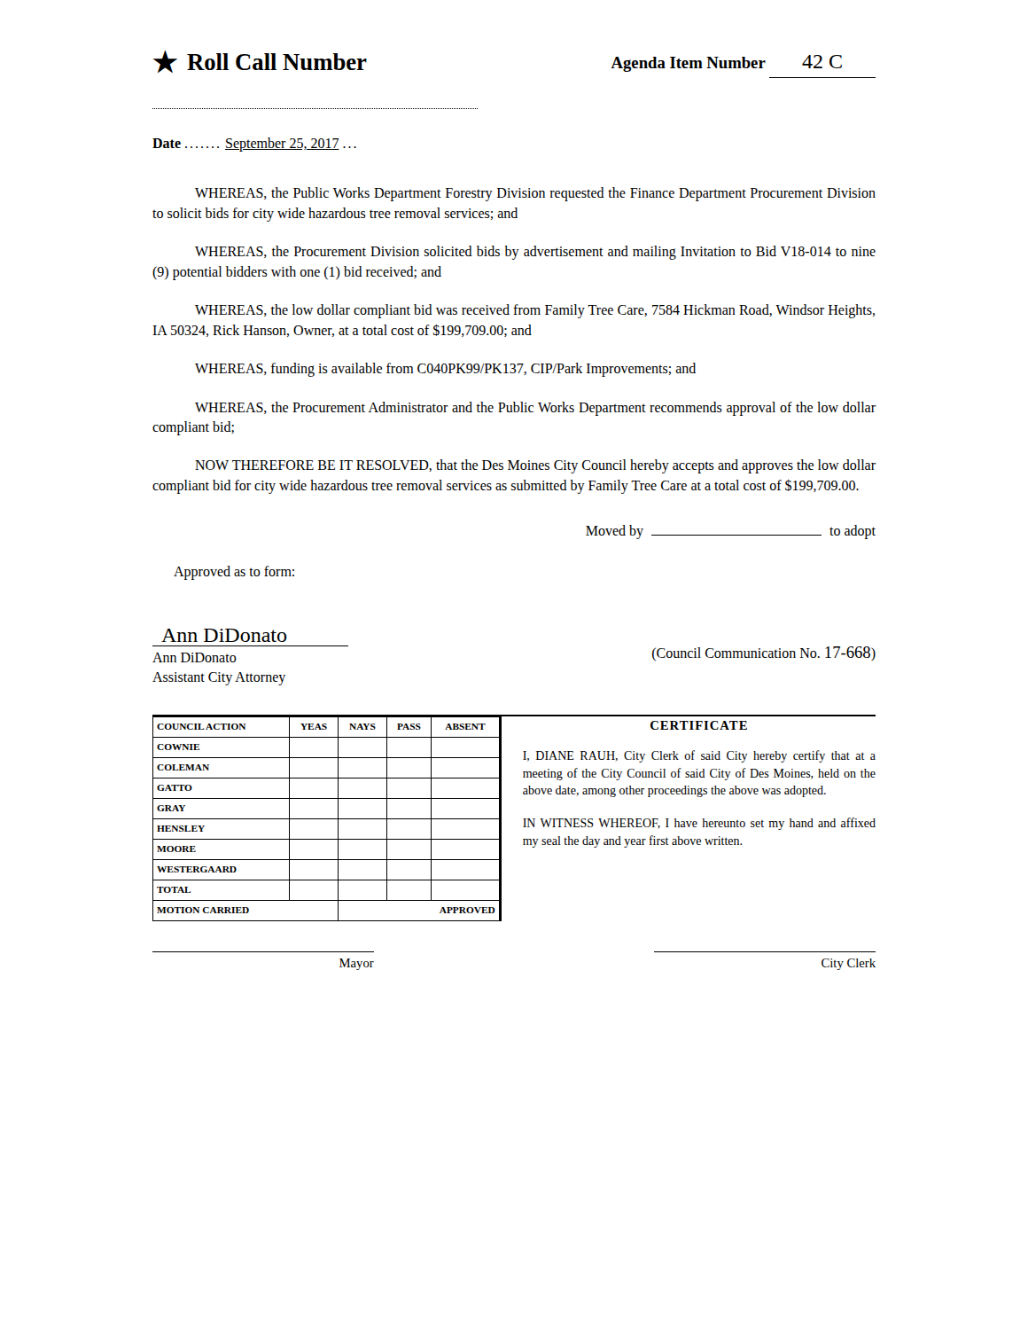★ Roll Call Number
Agenda Item Number
42 C
Date ....... September 25, 2017 ...
WHEREAS, the Public Works Department Forestry Division requested the Finance Department Procurement Division to solicit bids for city wide hazardous tree removal services; and
WHEREAS, the Procurement Division solicited bids by advertisement and mailing Invitation to Bid V18-014 to nine (9) potential bidders with one (1) bid received; and
WHEREAS, the low dollar compliant bid was received from Family Tree Care, 7584 Hickman Road, Windsor Heights, IA 50324, Rick Hanson, Owner, at a total cost of $199,709.00; and
WHEREAS, funding is available from C040PK99/PK137, CIP/Park Improvements; and
WHEREAS, the Procurement Administrator and the Public Works Department recommends approval of the low dollar compliant bid;
NOW THEREFORE BE IT RESOLVED, that the Des Moines City Council hereby accepts and approves the low dollar compliant bid for city wide hazardous tree removal services as submitted by Family Tree Care at a total cost of $199,709.00.
Moved by to adopt
Approved as to form:
Ann DiDonato
Ann DiDonato
Assistant City Attorney
(Council Communication No. 17-668)
| COUNCIL ACTION | YEAS | NAYS | PASS | ABSENT |
| --- | --- | --- | --- | --- |
| COWNIE | | | | |
| COLEMAN | | | | |
| GATTO | | | | |
| GRAY | | | | |
| HENSLEY | | | | |
| MOORE | | | | |
| WESTERGAARD | | | | |
| TOTAL | | | | |
| MOTION CARRIED | APPROVED |
CERTIFICATE
I, DIANE RAUH, City Clerk of said City hereby certify that at a meeting of the City Council of said City of Des Moines, held on the above date, among other proceedings the above was adopted.
IN WITNESS WHEREOF, I have hereunto set my hand and affixed my seal the day and year first above written.
Mayor
City Clerk